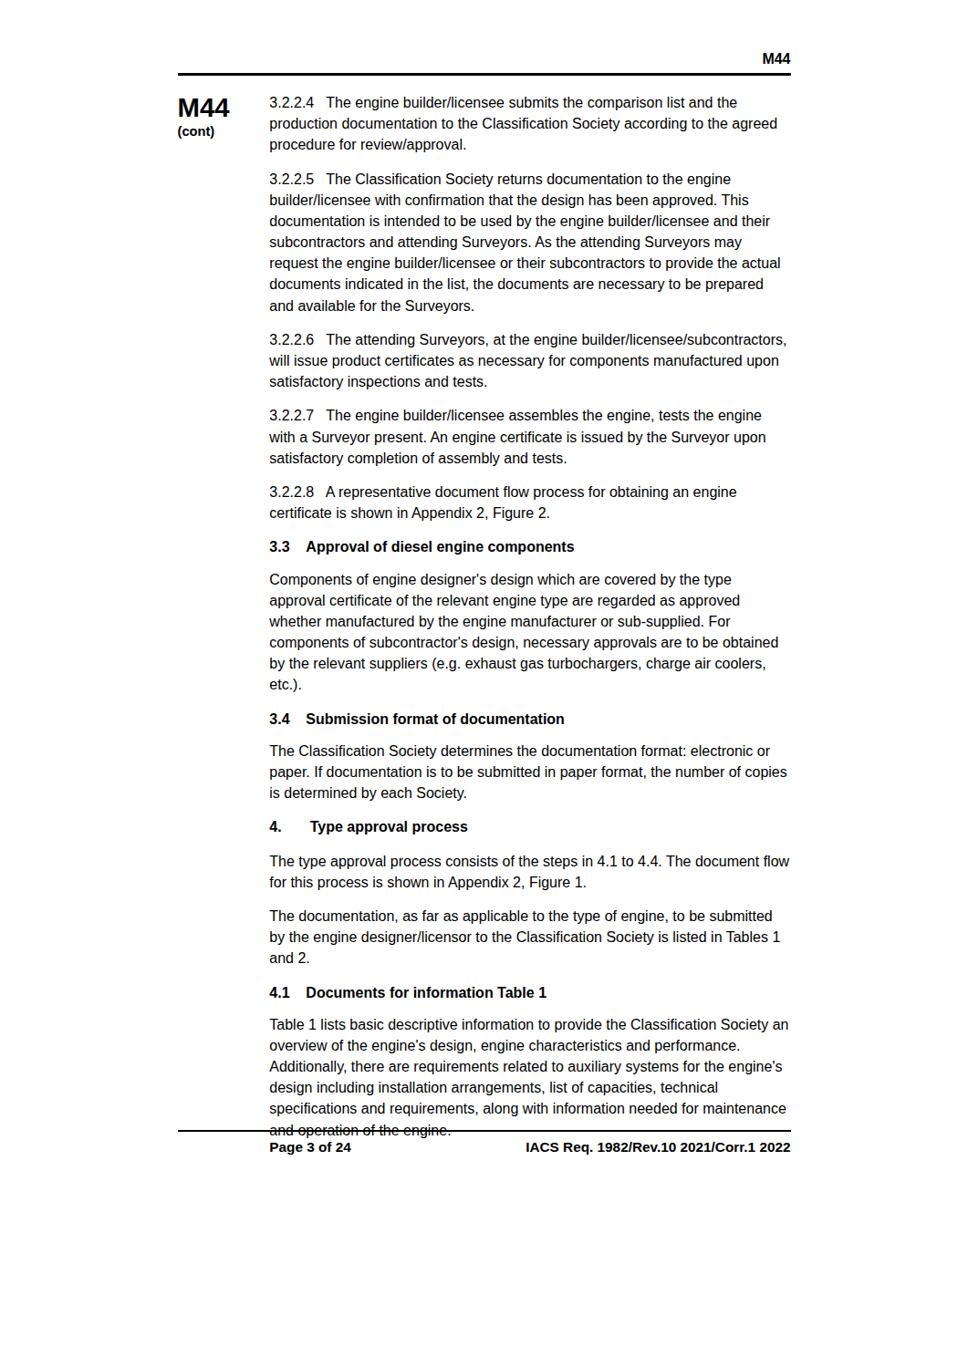M44
M44
(cont)
3.2.2.4 The engine builder/licensee submits the comparison list and the production documentation to the Classification Society according to the agreed procedure for review/approval.
3.2.2.5 The Classification Society returns documentation to the engine builder/licensee with confirmation that the design has been approved. This documentation is intended to be used by the engine builder/licensee and their subcontractors and attending Surveyors. As the attending Surveyors may request the engine builder/licensee or their subcontractors to provide the actual documents indicated in the list, the documents are necessary to be prepared and available for the Surveyors.
3.2.2.6 The attending Surveyors, at the engine builder/licensee/subcontractors, will issue product certificates as necessary for components manufactured upon satisfactory inspections and tests.
3.2.2.7 The engine builder/licensee assembles the engine, tests the engine with a Surveyor present. An engine certificate is issued by the Surveyor upon satisfactory completion of assembly and tests.
3.2.2.8 A representative document flow process for obtaining an engine certificate is shown in Appendix 2, Figure 2.
3.3 Approval of diesel engine components
Components of engine designer's design which are covered by the type approval certificate of the relevant engine type are regarded as approved whether manufactured by the engine manufacturer or sub-supplied. For components of subcontractor's design, necessary approvals are to be obtained by the relevant suppliers (e.g. exhaust gas turbochargers, charge air coolers, etc.).
3.4 Submission format of documentation
The Classification Society determines the documentation format: electronic or paper. If documentation is to be submitted in paper format, the number of copies is determined by each Society.
4. Type approval process
The type approval process consists of the steps in 4.1 to 4.4. The document flow for this process is shown in Appendix 2, Figure 1.
The documentation, as far as applicable to the type of engine, to be submitted by the engine designer/licensor to the Classification Society is listed in Tables 1 and 2.
4.1 Documents for information Table 1
Table 1 lists basic descriptive information to provide the Classification Society an overview of the engine's design, engine characteristics and performance. Additionally, there are requirements related to auxiliary systems for the engine's design including installation arrangements, list of capacities, technical specifications and requirements, along with information needed for maintenance and operation of the engine.
Page 3 of 24 IACS Req. 1982/Rev.10 2021/Corr.1 2022